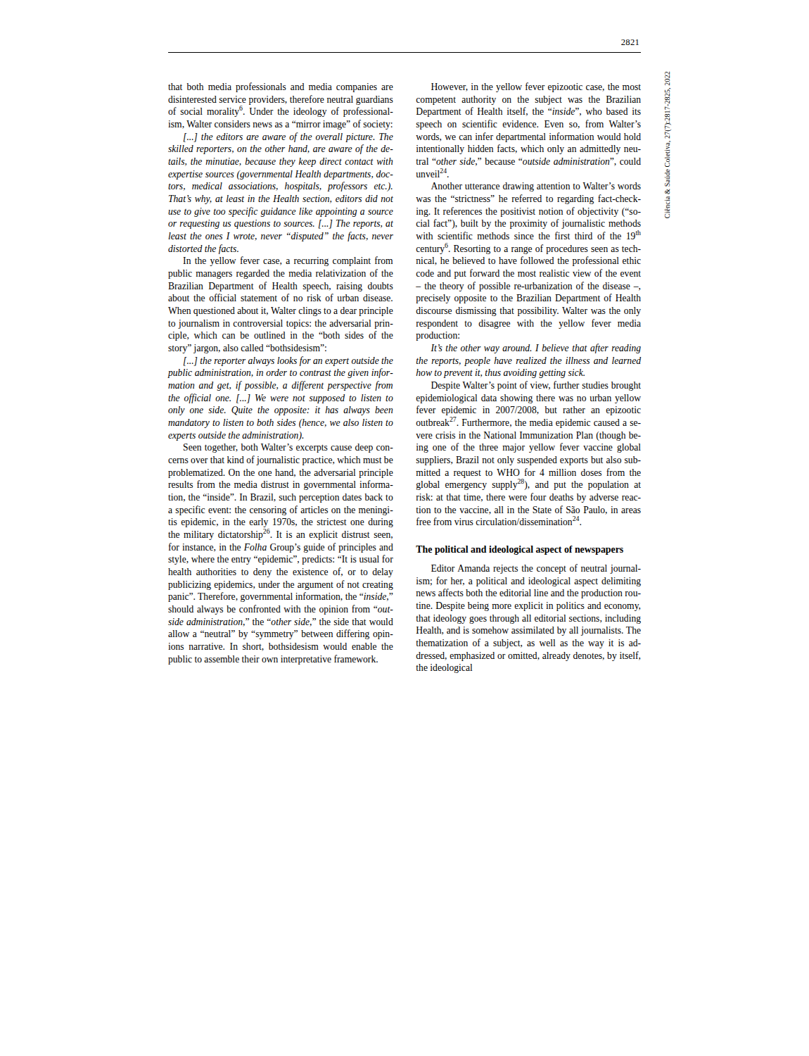2821
Ciência & Saúde Coletiva, 27(7):2817-2825, 2022
that both media professionals and media companies are disinterested service providers, therefore neutral guardians of social morality6. Under the ideology of professionalism, Walter considers news as a “mirror image” of society:
[...] the editors are aware of the overall picture. The skilled reporters, on the other hand, are aware of the details, the minutiae, because they keep direct contact with expertise sources (governmental Health departments, doctors, medical associations, hospitals, professors etc.). That’s why, at least in the Health section, editors did not use to give too specific guidance like appointing a source or requesting us questions to sources. [...] The reports, at least the ones I wrote, never “disputed” the facts, never distorted the facts.
In the yellow fever case, a recurring complaint from public managers regarded the media relativization of the Brazilian Department of Health speech, raising doubts about the official statement of no risk of urban disease. When questioned about it, Walter clings to a dear principle to journalism in controversial topics: the adversarial principle, which can be outlined in the “both sides of the story” jargon, also called “bothsidesism”:
[...] the reporter always looks for an expert outside the public administration, in order to contrast the given information and get, if possible, a different perspective from the official one. [...] We were not supposed to listen to only one side. Quite the opposite: it has always been mandatory to listen to both sides (hence, we also listen to experts outside the administration).
Seen together, both Walter’s excerpts cause deep concerns over that kind of journalistic practice, which must be problematized. On the one hand, the adversarial principle results from the media distrust in governmental information, the “inside”. In Brazil, such perception dates back to a specific event: the censoring of articles on the meningitis epidemic, in the early 1970s, the strictest one during the military dictatorship26. It is an explicit distrust seen, for instance, in the Folha Group’s guide of principles and style, where the entry “epidemic”, predicts: “It is usual for health authorities to deny the existence of, or to delay publicizing epidemics, under the argument of not creating panic”. Therefore, governmental information, the “inside,” should always be confronted with the opinion from “outside administration,” the “other side,” the side that would allow a “neutral” by “symmetry” between differing opinions narrative. In short, bothsidesism would enable the public to assemble their own interpretative framework.
However, in the yellow fever epizootic case, the most competent authority on the subject was the Brazilian Department of Health itself, the “inside”, who based its speech on scientific evidence. Even so, from Walter’s words, we can infer departmental information would hold intentionally hidden facts, which only an admittedly neutral “other side,” because “outside administration”, could unveil24.
Another utterance drawing attention to Walter’s words was the “strictness” he referred to regarding fact-checking. It references the positivist notion of objectivity (“social fact”), built by the proximity of journalistic methods with scientific methods since the first third of the 19th century6. Resorting to a range of procedures seen as technical, he believed to have followed the professional ethic code and put forward the most realistic view of the event – the theory of possible re-urbanization of the disease –, precisely opposite to the Brazilian Department of Health discourse dismissing that possibility. Walter was the only respondent to disagree with the yellow fever media production:
It’s the other way around. I believe that after reading the reports, people have realized the illness and learned how to prevent it, thus avoiding getting sick.
Despite Walter’s point of view, further studies brought epidemiological data showing there was no urban yellow fever epidemic in 2007/2008, but rather an epizootic outbreak27. Furthermore, the media epidemic caused a severe crisis in the National Immunization Plan (though being one of the three major yellow fever vaccine global suppliers, Brazil not only suspended exports but also submitted a request to WHO for 4 million doses from the global emergency supply28), and put the population at risk: at that time, there were four deaths by adverse reaction to the vaccine, all in the State of São Paulo, in areas free from virus circulation/dissemination24.
The political and ideological aspect of newspapers
Editor Amanda rejects the concept of neutral journalism; for her, a political and ideological aspect delimiting news affects both the editorial line and the production routine. Despite being more explicit in politics and economy, that ideology goes through all editorial sections, including Health, and is somehow assimilated by all journalists. The thematization of a subject, as well as the way it is addressed, emphasized or omitted, already denotes, by itself, the ideological